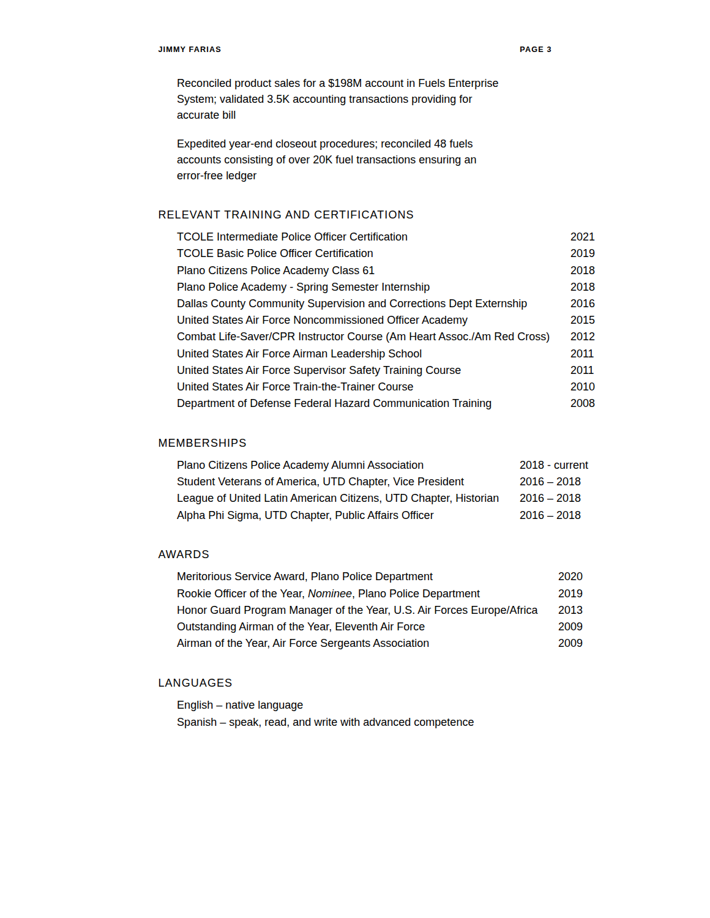Jimmy Farias Page 3
Reconciled product sales for a $198M account in Fuels Enterprise System; validated 3.5K accounting transactions providing for accurate bill
Expedited year-end closeout procedures; reconciled 48 fuels accounts consisting of over 20K fuel transactions ensuring an error-free ledger
Relevant Training and Certifications
| TCOLE Intermediate Police Officer Certification | 2021 |
| TCOLE Basic Police Officer Certification | 2019 |
| Plano Citizens Police Academy Class 61 | 2018 |
| Plano Police Academy - Spring Semester Internship | 2018 |
| Dallas County Community Supervision and Corrections Dept Externship | 2016 |
| United States Air Force Noncommissioned Officer Academy | 2015 |
| Combat Life-Saver/CPR Instructor Course (Am Heart Assoc./Am Red Cross) | 2012 |
| United States Air Force Airman Leadership School | 2011 |
| United States Air Force Supervisor Safety Training Course | 2011 |
| United States Air Force Train-the-Trainer Course | 2010 |
| Department of Defense Federal Hazard Communication Training | 2008 |
Memberships
| Plano Citizens Police Academy Alumni Association | 2018 - current |
| Student Veterans of America, UTD Chapter, Vice President | 2016 – 2018 |
| League of United Latin American Citizens, UTD Chapter, Historian | 2016 – 2018 |
| Alpha Phi Sigma, UTD Chapter, Public Affairs Officer | 2016 – 2018 |
Awards
| Meritorious Service Award, Plano Police Department | 2020 |
| Rookie Officer of the Year, Nominee , Plano Police Department | 2019 |
| Honor Guard Program Manager of the Year, U.S. Air Forces Europe/Africa | 2013 |
| Outstanding Airman of the Year, Eleventh Air Force | 2009 |
| Airman of the Year, Air Force Sergeants Association | 2009 |
Languages
English – native language
Spanish – speak, read, and write with advanced competence